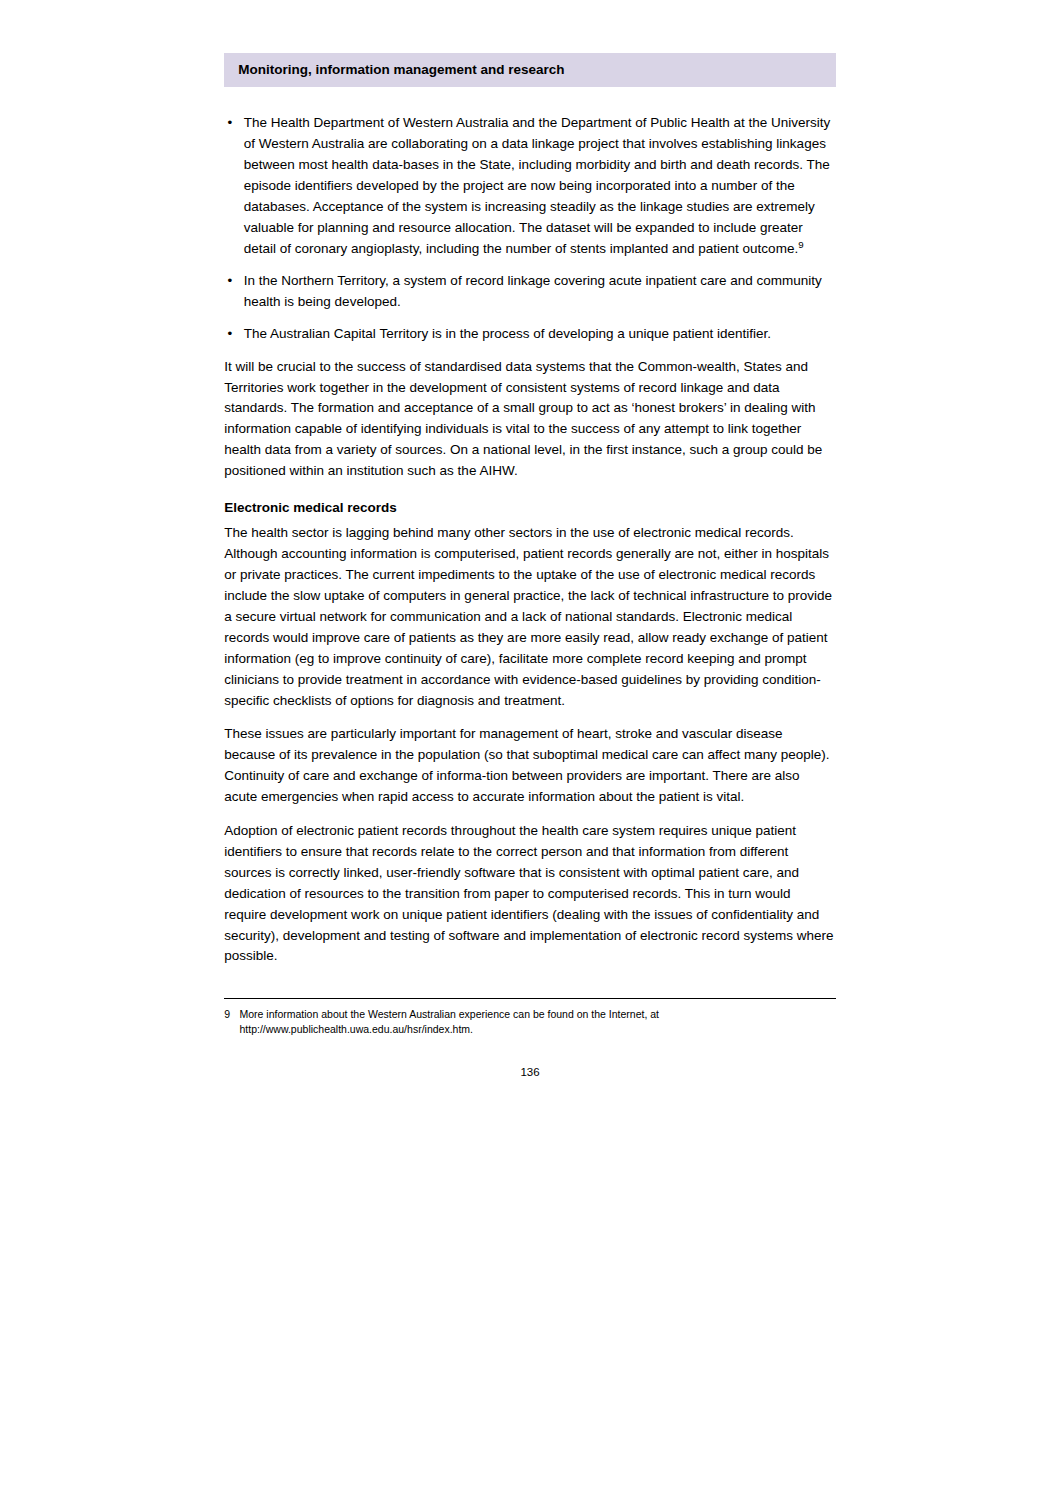Monitoring, information management and research
The Health Department of Western Australia and the Department of Public Health at the University of Western Australia are collaborating on a data linkage project that involves establishing linkages between most health data-bases in the State, including morbidity and birth and death records. The episode identifiers developed by the project are now being incorporated into a number of the databases. Acceptance of the system is increasing steadily as the linkage studies are extremely valuable for planning and resource allocation. The dataset will be expanded to include greater detail of coronary angioplasty, including the number of stents implanted and patient outcome.9
In the Northern Territory, a system of record linkage covering acute inpatient care and community health is being developed.
The Australian Capital Territory is in the process of developing a unique patient identifier.
It will be crucial to the success of standardised data systems that the Common-wealth, States and Territories work together in the development of consistent systems of record linkage and data standards. The formation and acceptance of a small group to act as ‘honest brokers’ in dealing with information capable of identifying individuals is vital to the success of any attempt to link together health data from a variety of sources. On a national level, in the first instance, such a group could be positioned within an institution such as the AIHW.
Electronic medical records
The health sector is lagging behind many other sectors in the use of electronic medical records. Although accounting information is computerised, patient records generally are not, either in hospitals or private practices. The current impediments to the uptake of the use of electronic medical records include the slow uptake of computers in general practice, the lack of technical infrastructure to provide a secure virtual network for communication and a lack of national standards. Electronic medical records would improve care of patients as they are more easily read, allow ready exchange of patient information (eg to improve continuity of care), facilitate more complete record keeping and prompt clinicians to provide treatment in accordance with evidence-based guidelines by providing condition-specific checklists of options for diagnosis and treatment.
These issues are particularly important for management of heart, stroke and vascular disease because of its prevalence in the population (so that suboptimal medical care can affect many people). Continuity of care and exchange of informa-tion between providers are important. There are also acute emergencies when rapid access to accurate information about the patient is vital.
Adoption of electronic patient records throughout the health care system requires unique patient identifiers to ensure that records relate to the correct person and that information from different sources is correctly linked, user-friendly software that is consistent with optimal patient care, and dedication of resources to the transition from paper to computerised records. This in turn would require development work on unique patient identifiers (dealing with the issues of confidentiality and security), development and testing of software and implementation of electronic record systems where possible.
9
More information about the Western Australian experience can be found on the Internet, at http://www.publichealth.uwa.edu.au/hsr/index.htm.
136